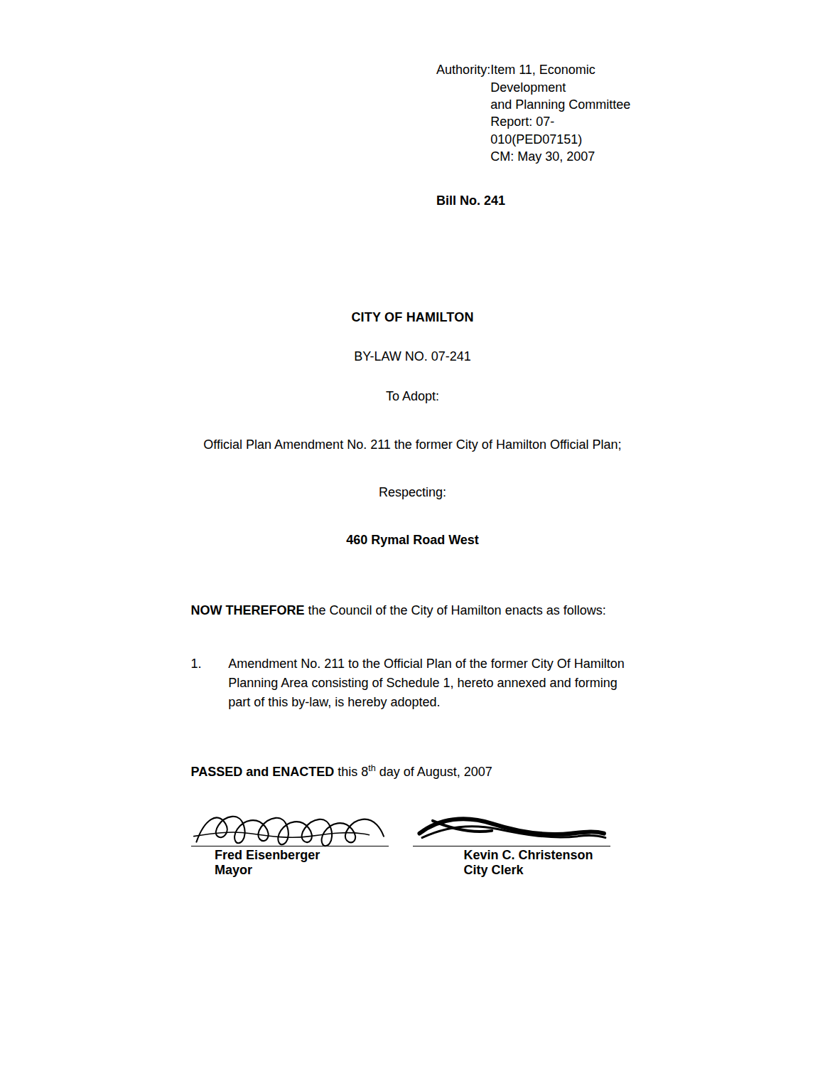| Authority: | Item 11, Economic Development and Planning Committee Report: 07-010(PED07151) CM: May 30, 2007 |
Bill No. 241
CITY OF HAMILTON
BY-LAW NO. 07-241
To Adopt:
Official Plan Amendment No. 211 the former City of Hamilton Official Plan;
Respecting:
460 Rymal Road West
NOW THEREFORE the Council of the City of Hamilton enacts as follows:
1.
Amendment No. 211 to the Official Plan of the former City Of Hamilton Planning Area consisting of Schedule 1, hereto annexed and forming part of this by-law, is hereby adopted.
PASSED and ENACTED this 8th day of August, 2007
| Fred Eisenberger Mayor | Kevin C. Christenson City Clerk |